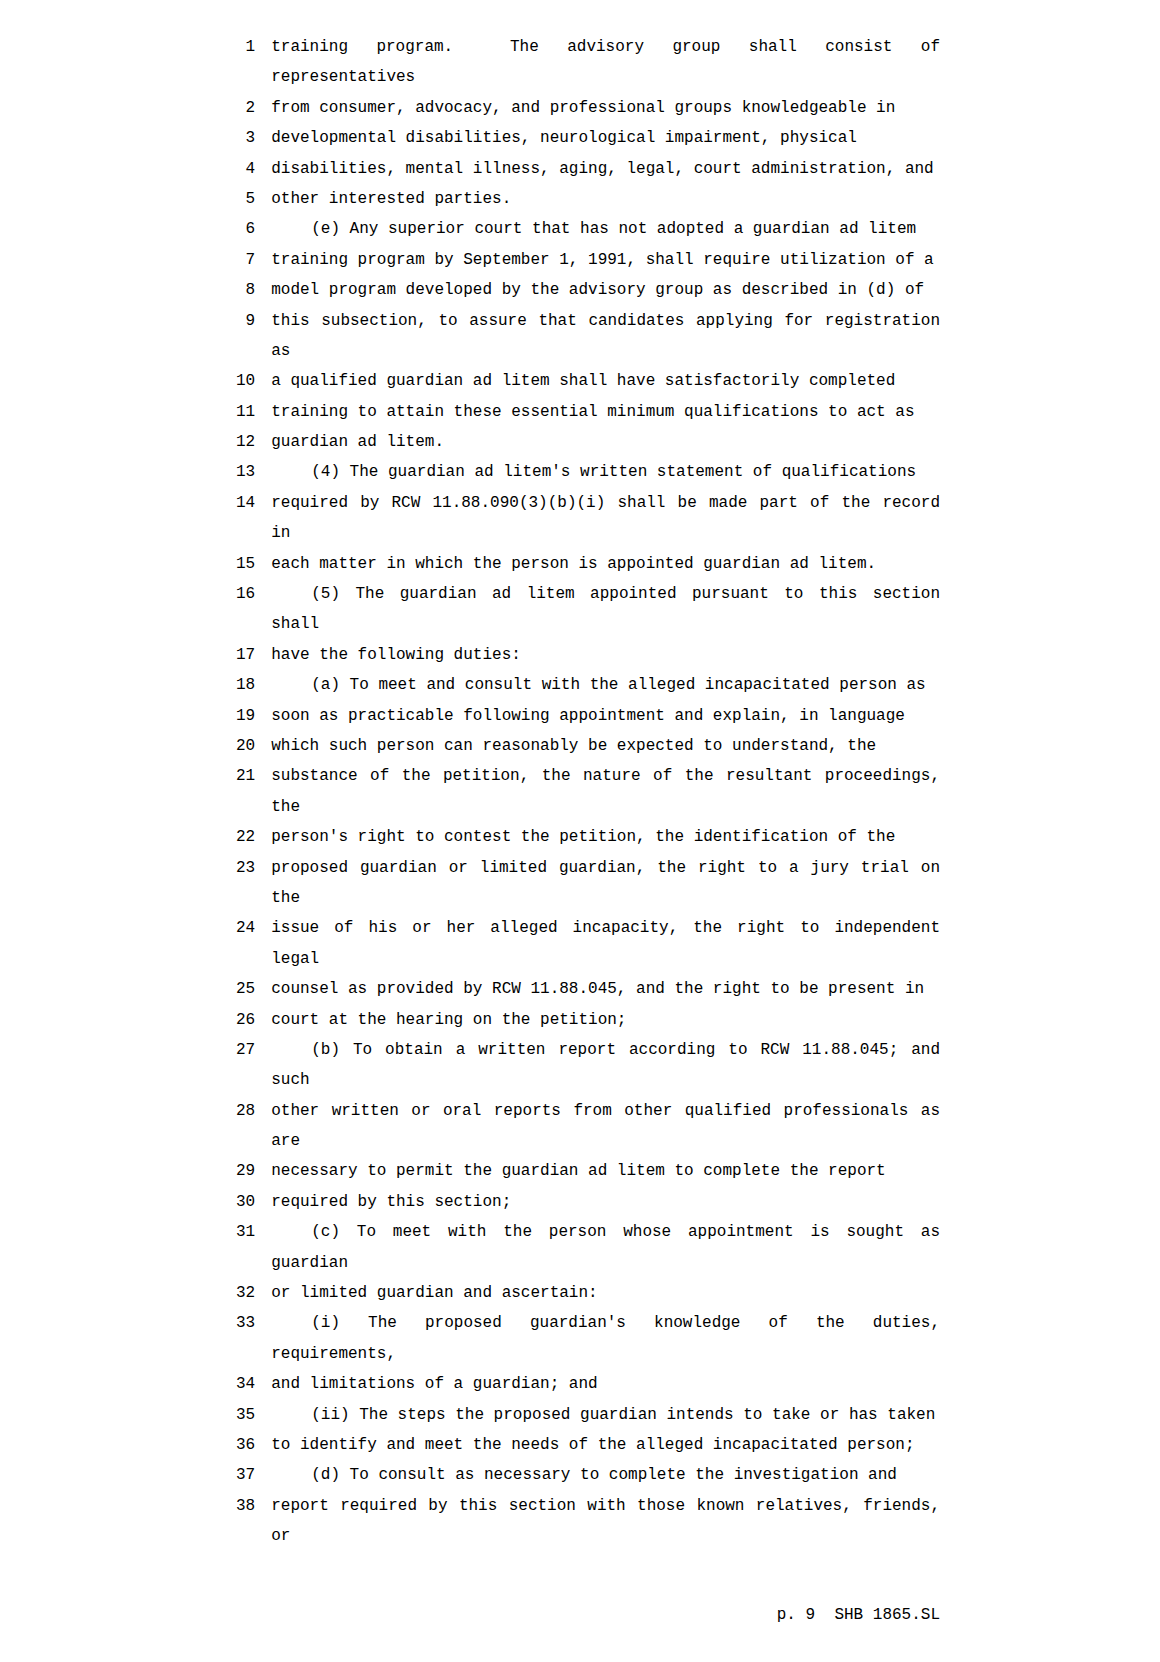training program. The advisory group shall consist of representatives
from consumer, advocacy, and professional groups knowledgeable in
developmental disabilities, neurological impairment, physical
disabilities, mental illness, aging, legal, court administration, and
other interested parties.
(e) Any superior court that has not adopted a guardian ad litem
training program by September 1, 1991, shall require utilization of a
model program developed by the advisory group as described in (d) of
this subsection, to assure that candidates applying for registration as
a qualified guardian ad litem shall have satisfactorily completed
training to attain these essential minimum qualifications to act as
guardian ad litem.
(4) The guardian ad litem's written statement of qualifications
required by RCW 11.88.090(3)(b)(i) shall be made part of the record in
each matter in which the person is appointed guardian ad litem.
(5) The guardian ad litem appointed pursuant to this section shall
have the following duties:
(a) To meet and consult with the alleged incapacitated person as
soon as practicable following appointment and explain, in language
which such person can reasonably be expected to understand, the
substance of the petition, the nature of the resultant proceedings, the
person's right to contest the petition, the identification of the
proposed guardian or limited guardian, the right to a jury trial on the
issue of his or her alleged incapacity, the right to independent legal
counsel as provided by RCW 11.88.045, and the right to be present in
court at the hearing on the petition;
(b) To obtain a written report according to RCW 11.88.045; and such
other written or oral reports from other qualified professionals as are
necessary to permit the guardian ad litem to complete the report
required by this section;
(c) To meet with the person whose appointment is sought as guardian
or limited guardian and ascertain:
(i) The proposed guardian's knowledge of the duties, requirements,
and limitations of a guardian; and
(ii) The steps the proposed guardian intends to take or has taken
to identify and meet the needs of the alleged incapacitated person;
(d) To consult as necessary to complete the investigation and
report required by this section with those known relatives, friends, or
p. 9 SHB 1865.SL